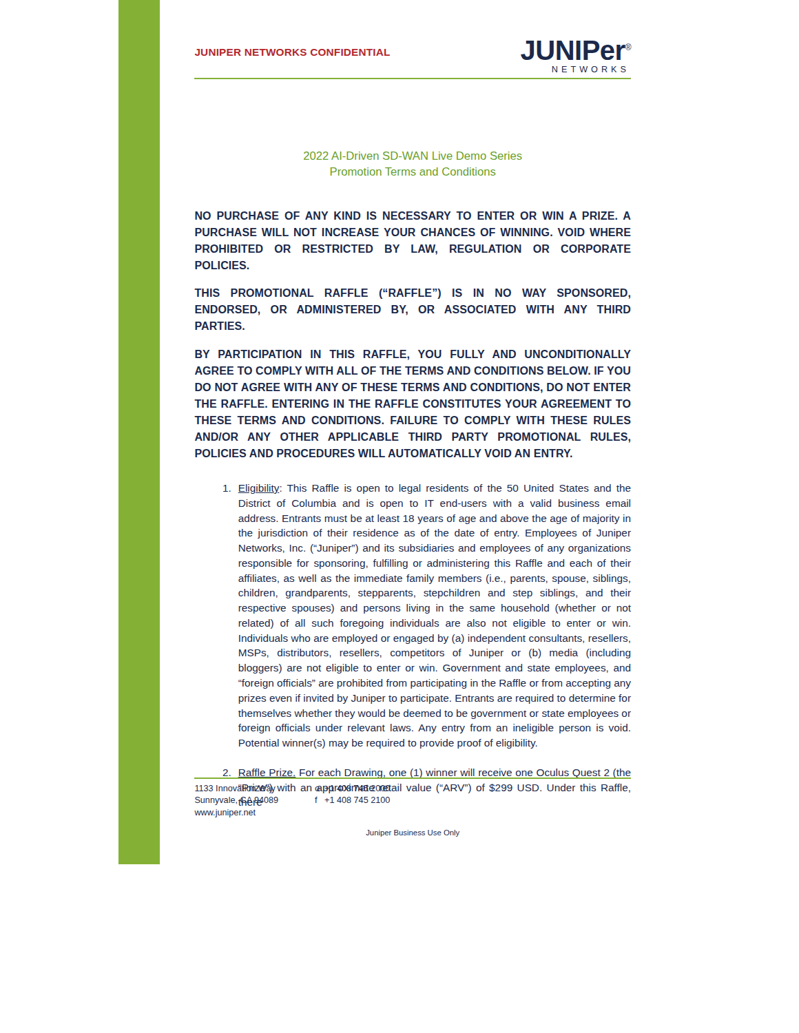JUNIPER NETWORKS CONFIDENTIAL
JUNIPer®
NETWORKS
2022 AI-Driven SD-WAN Live Demo Series
Promotion Terms and Conditions
NO PURCHASE OF ANY KIND IS NECESSARY TO ENTER OR WIN A PRIZE. A PURCHASE WILL NOT INCREASE YOUR CHANCES OF WINNING. VOID WHERE PROHIBITED OR RESTRICTED BY LAW, REGULATION OR CORPORATE POLICIES.
THIS PROMOTIONAL RAFFLE (“RAFFLE”) IS IN NO WAY SPONSORED, ENDORSED, OR ADMINISTERED BY, OR ASSOCIATED WITH ANY THIRD PARTIES.
BY PARTICIPATION IN THIS RAFFLE, YOU FULLY AND UNCONDITIONALLY AGREE TO COMPLY WITH ALL OF THE TERMS AND CONDITIONS BELOW. IF YOU DO NOT AGREE WITH ANY OF THESE TERMS AND CONDITIONS, DO NOT ENTER THE RAFFLE. ENTERING IN THE RAFFLE CONSTITUTES YOUR AGREEMENT TO THESE TERMS AND CONDITIONS. FAILURE TO COMPLY WITH THESE RULES AND/OR ANY OTHER APPLICABLE THIRD PARTY PROMOTIONAL RULES, POLICIES AND PROCEDURES WILL AUTOMATICALLY VOID AN ENTRY.
Eligibility: This Raffle is open to legal residents of the 50 United States and the District of Columbia and is open to IT end-users with a valid business email address. Entrants must be at least 18 years of age and above the age of majority in the jurisdiction of their residence as of the date of entry. Employees of Juniper Networks, Inc. (“Juniper”) and its subsidiaries and employees of any organizations responsible for sponsoring, fulfilling or administering this Raffle and each of their affiliates, as well as the immediate family members (i.e., parents, spouse, siblings, children, grandparents, stepparents, stepchildren and step siblings, and their respective spouses) and persons living in the same household (whether or not related) of all such foregoing individuals are also not eligible to enter or win. Individuals who are employed or engaged by (a) independent consultants, resellers, MSPs, distributors, resellers, competitors of Juniper or (b) media (including bloggers) are not eligible to enter or win. Government and state employees, and “foreign officials” are prohibited from participating in the Raffle or from accepting any prizes even if invited by Juniper to participate. Entrants are required to determine for themselves whether they would be deemed to be government or state employees or foreign officials under relevant laws. Any entry from an ineligible person is void. Potential winner(s) may be required to provide proof of eligibility.
Raffle Prize. For each Drawing, one (1) winner will receive one Oculus Quest 2 (the “Prize”) with an approximate retail value (“ARV”) of $299 USD. Under this Raffle, there
1133 Innovation Way
Sunnyvale, CA 94089
www.juniper.net
o +1 408 745 2000
f +1 408 745 2100
Juniper Business Use Only